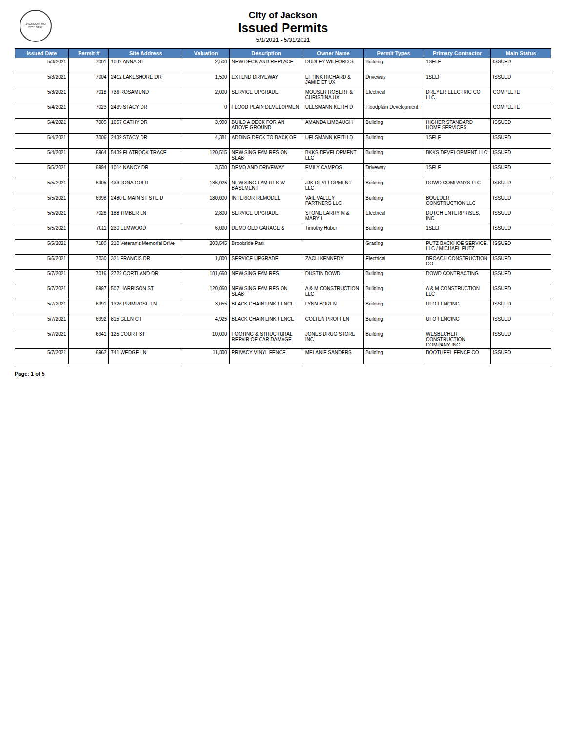JACKSON, MO
CITY SEAL
City of Jackson
Issued Permits
5/1/2021 - 5/31/2021
| Issued Date | Permit # | Site Address | Valuation | Description | Owner Name | Permit Types | Primary Contractor | Main Status |
| --- | --- | --- | --- | --- | --- | --- | --- | --- |
| 5/3/2021 | 7001 | 1042 ANNA ST | 2,500 | NEW DECK AND REPLACE | DUDLEY WILFORD S | Building | 1SELF | ISSUED |
| 5/3/2021 | 7004 | 2412 LAKESHORE DR | 1,500 | EXTEND DRIVEWAY | EFTINK RICHARD & JAMIE ET UX | Driveway | 1SELF | ISSUED |
| 5/3/2021 | 7018 | 736 ROSAMUND | 2,000 | SERVICE UPGRADE | MOUSER ROBERT & CHRISTINA UX | Electrical | DREYER ELECTRIC CO LLC | COMPLETE |
| 5/4/2021 | 7023 | 2439 STACY DR | 0 | FLOOD PLAIN DEVELOPMEN | UELSMANN KEITH D | Floodplain Development | | COMPLETE |
| 5/4/2021 | 7005 | 1057 CATHY DR | 3,900 | BUILD A DECK FOR AN ABOVE GROUND | AMANDA LIMBAUGH | Building | HIGHER STANDARD HOME SERVICES | ISSUED |
| 5/4/2021 | 7006 | 2439 STACY DR | 4,381 | ADDING DECK TO BACK OF | UELSMANN KEITH D | Building | 1SELF | ISSUED |
| 5/4/2021 | 6964 | 5439 FLATROCK TRACE | 120,515 | NEW SING FAM RES ON SLAB | BKKS DEVELOPMENT LLC | Building | BKKS DEVELOPMENT LLC | ISSUED |
| 5/5/2021 | 6994 | 1014 NANCY DR | 3,500 | DEMO AND DRIVEWAY | EMILY CAMPOS | Driveway | 1SELF | ISSUED |
| 5/5/2021 | 6995 | 433 JONA GOLD | 186,025 | NEW SING FAM RES W BASEMENT | JJK DEVELOPMENT LLC | Building | DOWD COMPANYS LLC | ISSUED |
| 5/5/2021 | 6998 | 2480 E MAIN ST STE D | 180,000 | INTERIOR REMODEL | VAIL VALLEY PARTNERS LLC | Building | BOULDER CONSTRUCTION LLC | ISSUED |
| 5/5/2021 | 7028 | 188 TIMBER LN | 2,800 | SERVICE UPGRADE | STONE LARRY M & MARY L | Electrical | DUTCH ENTERPRISES, INC | ISSUED |
| 5/5/2021 | 7011 | 230 ELMWOOD | 6,000 | DEMO OLD GARAGE & | Timothy Huber | Building | 1SELF | ISSUED |
| 5/5/2021 | 7180 | 210 Veteran's Memorial Drive | 203,545 | Brookside Park | | Grading | PUTZ BACKHOE SERVICE, LLC / MICHAEL PUTZ | ISSUED |
| 5/6/2021 | 7030 | 321 FRANCIS DR | 1,800 | SERVICE UPGRADE | ZACH KENNEDY | Electrical | BROACH CONSTRUCTION CO. | ISSUED |
| 5/7/2021 | 7016 | 2722 CORTLAND DR | 181,660 | NEW SING FAM RES | DUSTIN DOWD | Building | DOWD CONTRACTING | ISSUED |
| 5/7/2021 | 6997 | 507 HARRISON ST | 120,860 | NEW SING FAM RES ON SLAB | A & M CONSTRUCTION LLC | Building | A & M CONSTRUCTION LLC | ISSUED |
| 5/7/2021 | 6991 | 1326 PRIMROSE LN | 3,055 | BLACK CHAIN LINK FENCE | LYNN BOREN | Building | UFO FENCING | ISSUED |
| 5/7/2021 | 6992 | 815 GLEN CT | 4,925 | BLACK CHAIN LINK FENCE | COLTEN PROFFEN | Building | UFO FENCING | ISSUED |
| 5/7/2021 | 6941 | 125 COURT ST | 10,000 | FOOTING & STRUCTURAL REPAIR OF CAR DAMAGE | JONES DRUG STORE INC | Building | WESBECHER CONSTRUCTION COMPANY INC | ISSUED |
| 5/7/2021 | 6962 | 741 WEDGE LN | 11,800 | PRIVACY VINYL FENCE | MELANIE SANDERS | Building | BOOTHEEL FENCE CO | ISSUED |
Page: 1 of 5